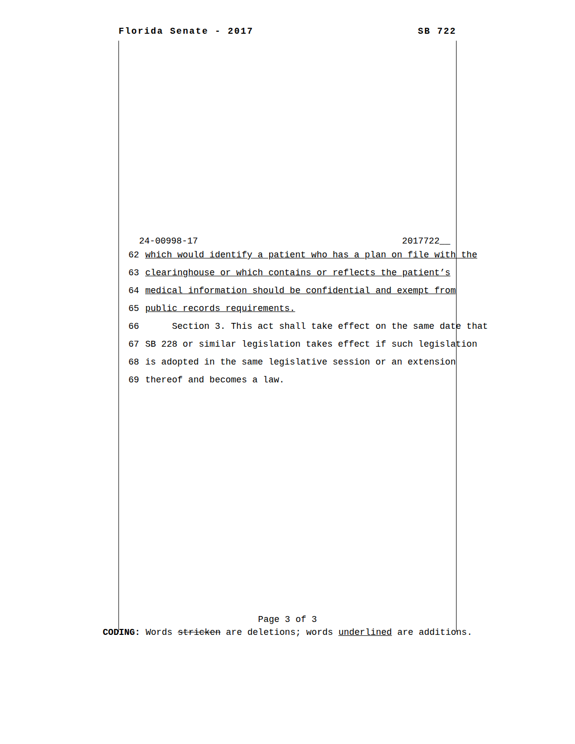Florida Senate - 2017 SB 722
24-00998-17 2017722__
62 which would identify a patient who has a plan on file with the
63 clearinghouse or which contains or reflects the patient’s
64 medical information should be confidential and exempt from
65 public records requirements.
66 Section 3. This act shall take effect on the same date that
67 SB 228 or similar legislation takes effect if such legislation
68 is adopted in the same legislative session or an extension
69 thereof and becomes a law.
Page 3 of 3
CODING: Words stricken are deletions; words underlined are additions.